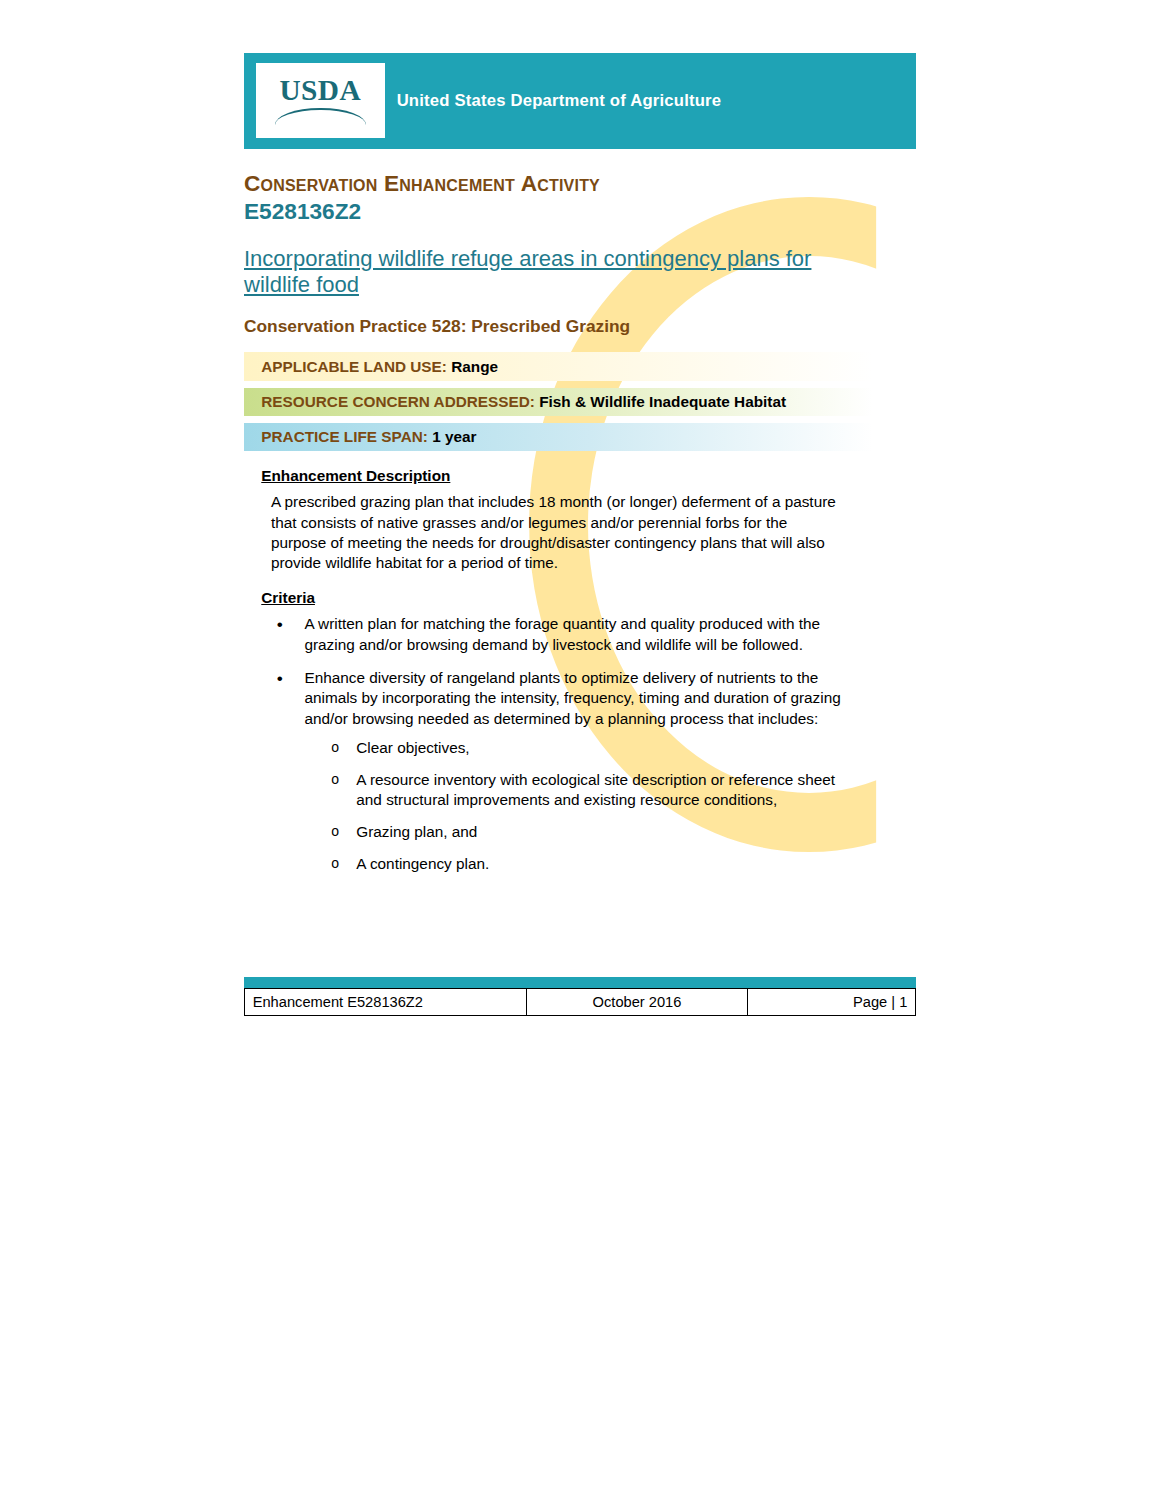USDA
United States Department of Agriculture
Conservation Enhancement Activity
E528136Z2
Incorporating wildlife refuge areas in contingency plans for wildlife food
Conservation Practice 528: Prescribed Grazing
APPLICABLE LAND USE: Range
RESOURCE CONCERN ADDRESSED: Fish & Wildlife Inadequate Habitat
PRACTICE LIFE SPAN: 1 year
Enhancement Description
A prescribed grazing plan that includes 18 month (or longer) deferment of a pasture that consists of native grasses and/or legumes and/or perennial forbs for the purpose of meeting the needs for drought/disaster contingency plans that will also provide wildlife habitat for a period of time.
Criteria
A written plan for matching the forage quantity and quality produced with the grazing and/or browsing demand by livestock and wildlife will be followed.
Enhance diversity of rangeland plants to optimize delivery of nutrients to the animals by incorporating the intensity, frequency, timing and duration of grazing and/or browsing needed as determined by a planning process that includes:
Clear objectives,
A resource inventory with ecological site description or reference sheet and structural improvements and existing resource conditions,
Grazing plan, and
A contingency plan.
| Enhancement E528136Z2 | October 2016 | Page / 1 |